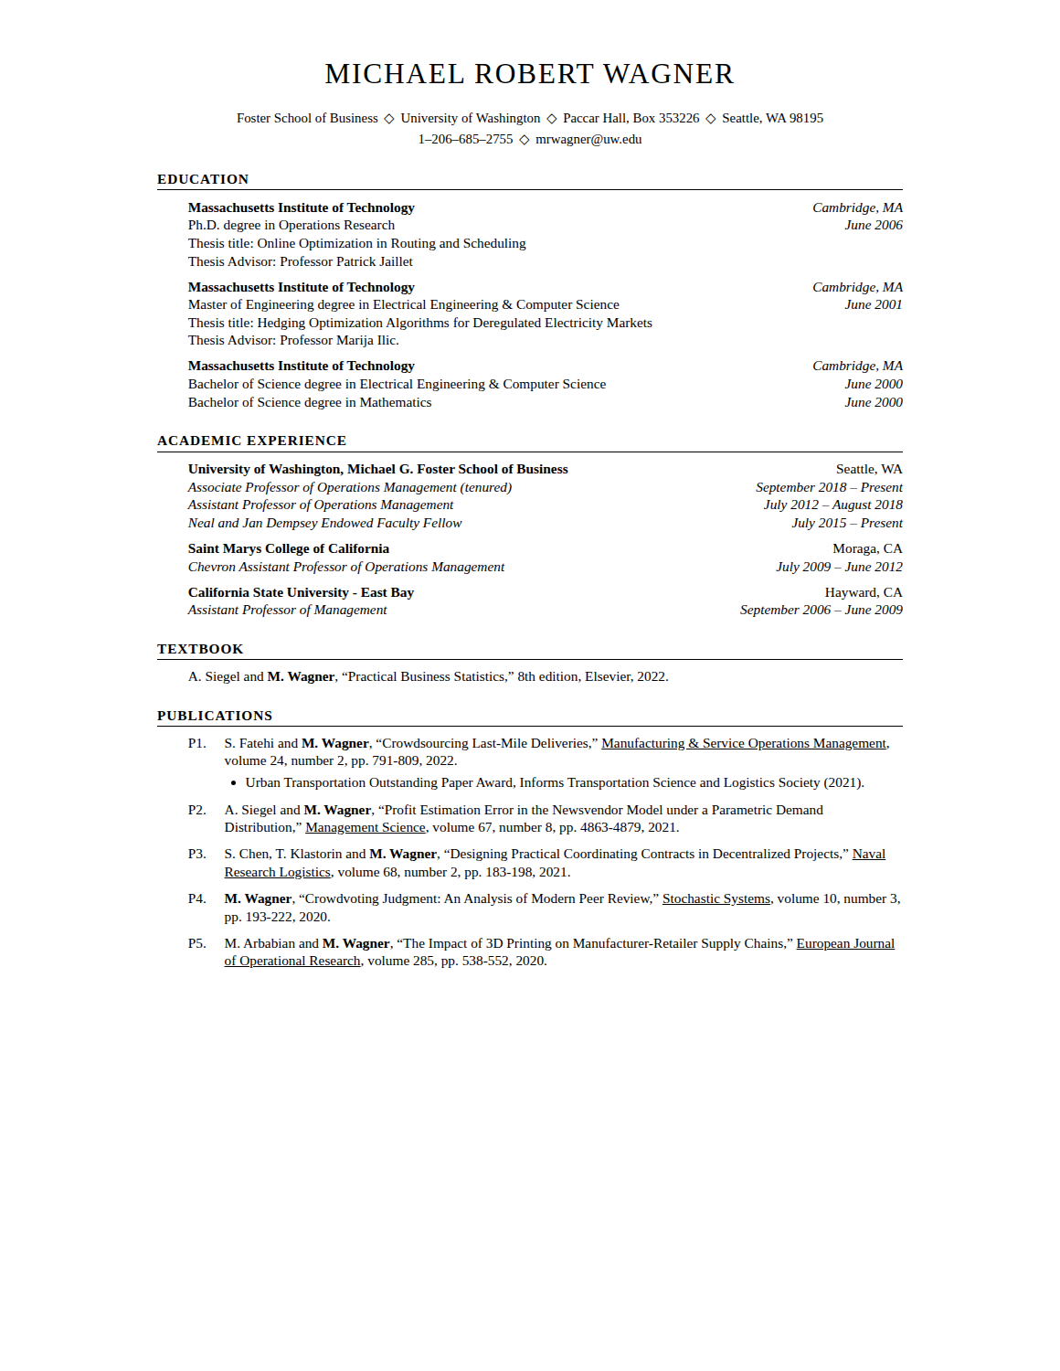Michael Robert Wagner
Foster School of Business ◇ University of Washington ◇ Paccar Hall, Box 353226 ◇ Seattle, WA 98195
1–206–685–2755 ◇ mrwagner@uw.edu
Education
Massachusetts Institute of Technology Cambridge, MA
Ph.D. degree in Operations Research June 2006
Thesis title: Online Optimization in Routing and Scheduling
Thesis Advisor: Professor Patrick Jaillet
Massachusetts Institute of Technology Cambridge, MA
Master of Engineering degree in Electrical Engineering & Computer Science June 2001
Thesis title: Hedging Optimization Algorithms for Deregulated Electricity Markets
Thesis Advisor: Professor Marija Ilic.
Massachusetts Institute of Technology Cambridge, MA
Bachelor of Science degree in Electrical Engineering & Computer Science June 2000
Bachelor of Science degree in Mathematics June 2000
Academic Experience
University of Washington, Michael G. Foster School of Business Seattle, WA
Associate Professor of Operations Management (tenured) September 2018 – Present
Assistant Professor of Operations Management July 2012 – August 2018
Neal and Jan Dempsey Endowed Faculty Fellow July 2015 – Present
Saint Marys College of California Moraga, CA
Chevron Assistant Professor of Operations Management July 2009 – June 2012
California State University - East Bay Hayward, CA
Assistant Professor of Management September 2006 – June 2009
Textbook
A. Siegel and M. Wagner, “Practical Business Statistics,” 8th edition, Elsevier, 2022.
Publications
S. Fatehi and M. Wagner, “Crowdsourcing Last-Mile Deliveries,” Manufacturing & Service Operations Management, volume 24, number 2, pp. 791-809, 2022.
Urban Transportation Outstanding Paper Award, Informs Transportation Science and Logistics Society (2021).
A. Siegel and M. Wagner, “Profit Estimation Error in the Newsvendor Model under a Parametric Demand Distribution,” Management Science, volume 67, number 8, pp. 4863-4879, 2021.
S. Chen, T. Klastorin and M. Wagner, “Designing Practical Coordinating Contracts in Decentralized Projects,” Naval Research Logistics, volume 68, number 2, pp. 183-198, 2021.
M. Wagner, “Crowdvoting Judgment: An Analysis of Modern Peer Review,” Stochastic Systems, volume 10, number 3, pp. 193-222, 2020.
M. Arbabian and M. Wagner, “The Impact of 3D Printing on Manufacturer-Retailer Supply Chains,” European Journal of Operational Research, volume 285, pp. 538-552, 2020.